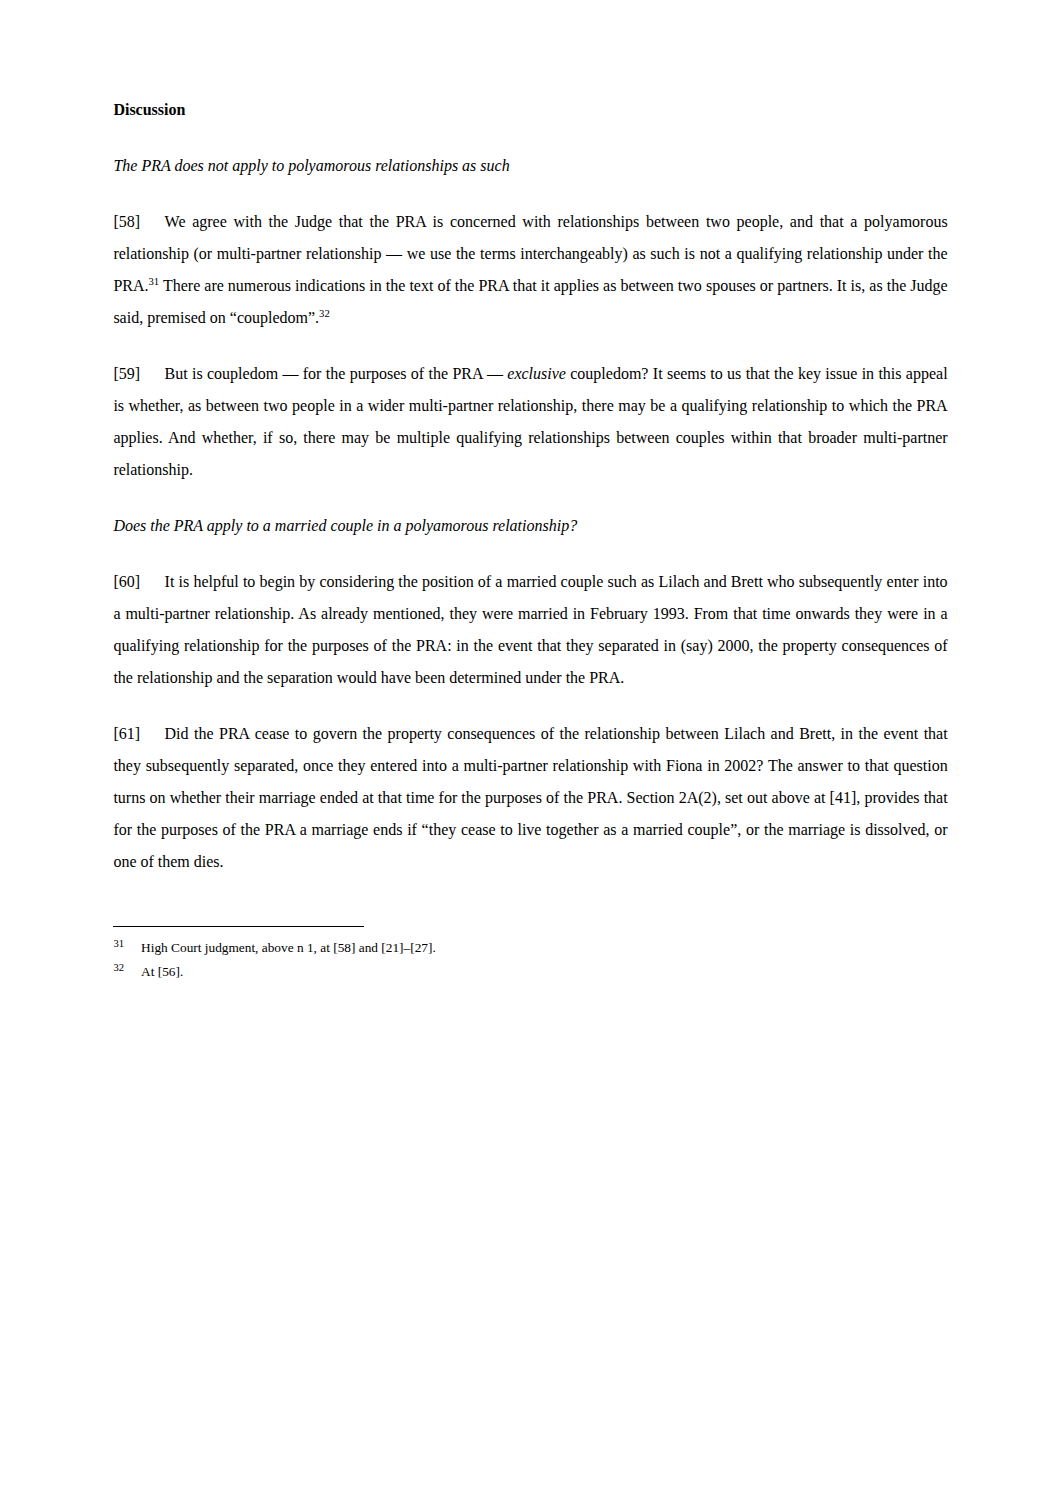Discussion
The PRA does not apply to polyamorous relationships as such
[58] We agree with the Judge that the PRA is concerned with relationships between two people, and that a polyamorous relationship (or multi-partner relationship — we use the terms interchangeably) as such is not a qualifying relationship under the PRA.31 There are numerous indications in the text of the PRA that it applies as between two spouses or partners. It is, as the Judge said, premised on “coupledom”.32
[59] But is coupledom — for the purposes of the PRA — exclusive coupledom? It seems to us that the key issue in this appeal is whether, as between two people in a wider multi-partner relationship, there may be a qualifying relationship to which the PRA applies. And whether, if so, there may be multiple qualifying relationships between couples within that broader multi-partner relationship.
Does the PRA apply to a married couple in a polyamorous relationship?
[60] It is helpful to begin by considering the position of a married couple such as Lilach and Brett who subsequently enter into a multi-partner relationship. As already mentioned, they were married in February 1993. From that time onwards they were in a qualifying relationship for the purposes of the PRA: in the event that they separated in (say) 2000, the property consequences of the relationship and the separation would have been determined under the PRA.
[61] Did the PRA cease to govern the property consequences of the relationship between Lilach and Brett, in the event that they subsequently separated, once they entered into a multi-partner relationship with Fiona in 2002? The answer to that question turns on whether their marriage ended at that time for the purposes of the PRA. Section 2A(2), set out above at [41], provides that for the purposes of the PRA a marriage ends if “they cease to live together as a married couple”, or the marriage is dissolved, or one of them dies.
31 High Court judgment, above n 1, at [58] and [21]–[27].
32 At [56].